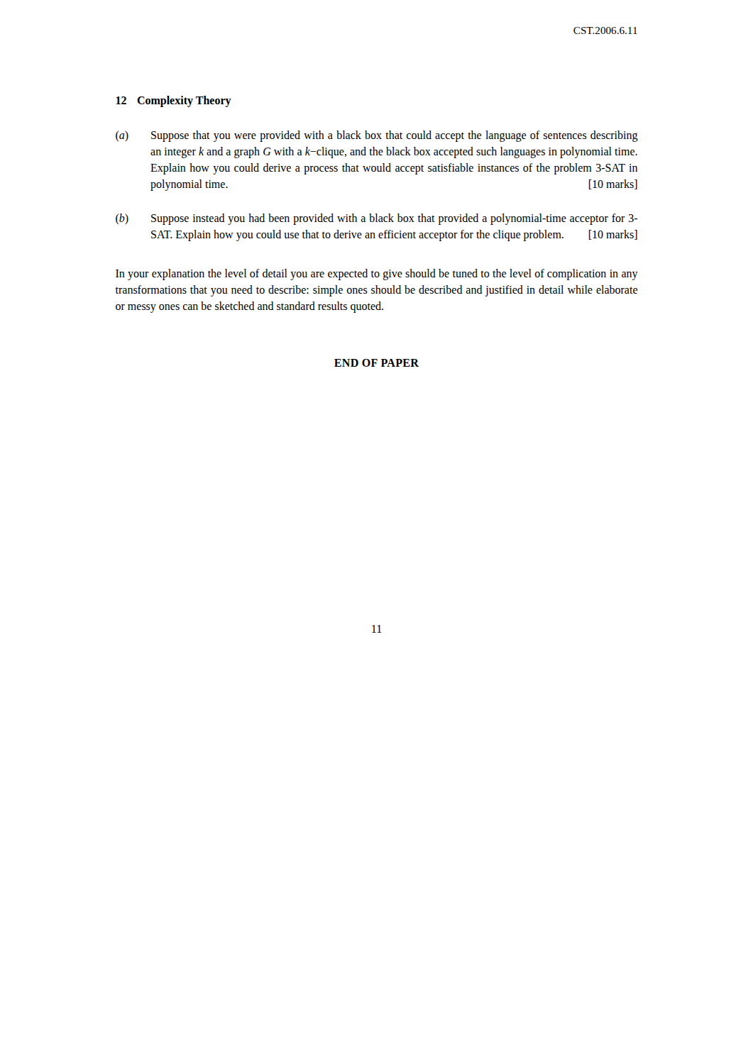CST.2006.6.11
12
Complexity Theory
(a) Suppose that you were provided with a black box that could accept the language of sentences describing an integer k and a graph G with a k−clique, and the black box accepted such languages in polynomial time. Explain how you could derive a process that would accept satisfiable instances of the problem 3-SAT in polynomial time.[10 marks]
(b) Suppose instead you had been provided with a black box that provided a polynomial-time acceptor for 3-SAT. Explain how you could use that to derive an efficient acceptor for the clique problem.[10 marks]
In your explanation the level of detail you are expected to give should be tuned to the level of complication in any transformations that you need to describe: simple ones should be described and justified in detail while elaborate or messy ones can be sketched and standard results quoted.
END OF PAPER
11